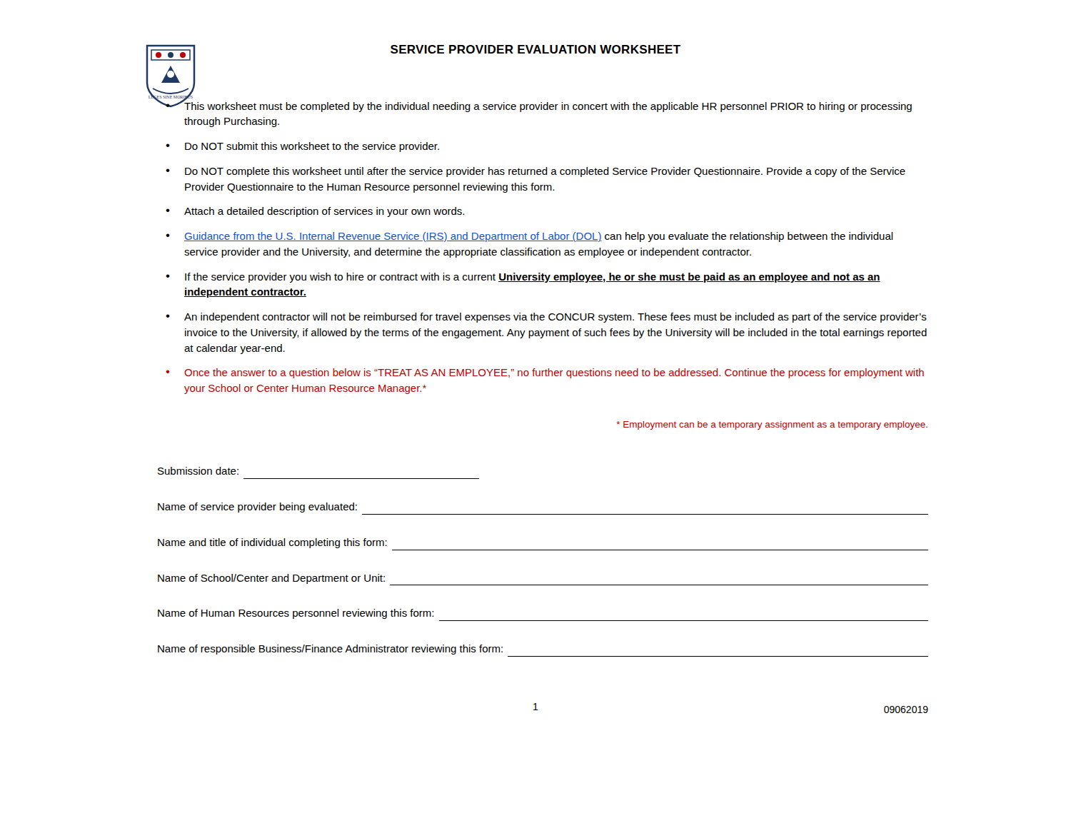LEGES SINE MORIBUS
SERVICE PROVIDER EVALUATION WORKSHEET
This worksheet must be completed by the individual needing a service provider in concert with the applicable HR personnel PRIOR to hiring or processing through Purchasing.
Do NOT submit this worksheet to the service provider.
Do NOT complete this worksheet until after the service provider has returned a completed Service Provider Questionnaire. Provide a copy of the Service Provider Questionnaire to the Human Resource personnel reviewing this form.
Attach a detailed description of services in your own words.
Guidance from the U.S. Internal Revenue Service (IRS) and Department of Labor (DOL) can help you evaluate the relationship between the individual service provider and the University, and determine the appropriate classification as employee or independent contractor.
If the service provider you wish to hire or contract with is a current University employee, he or she must be paid as an employee and not as an independent contractor.
An independent contractor will not be reimbursed for travel expenses via the CONCUR system. These fees must be included as part of the service provider’s invoice to the University, if allowed by the terms of the engagement. Any payment of such fees by the University will be included in the total earnings reported at calendar year-end.
Once the answer to a question below is “TREAT AS AN EMPLOYEE,” no further questions need to be addressed. Continue the process for employment with your School or Center Human Resource Manager.*
* Employment can be a temporary assignment as a temporary employee.
Submission date:
Name of service provider being evaluated:
Name and title of individual completing this form:
Name of School/Center and Department or Unit:
Name of Human Resources personnel reviewing this form:
Name of responsible Business/Finance Administrator reviewing this form:
1
09062019